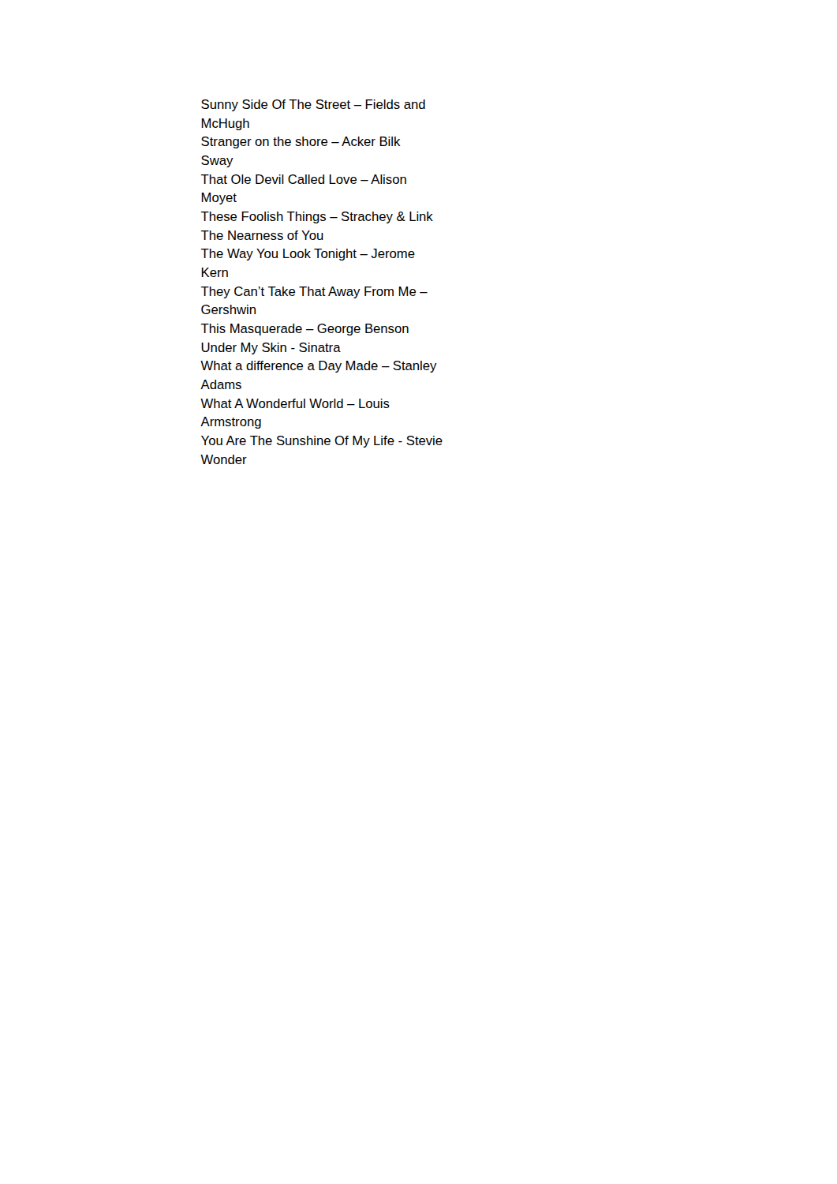Sunny Side Of The Street – Fields and McHugh
Stranger on the shore – Acker Bilk
Sway
That Ole Devil Called Love – Alison Moyet
These Foolish Things – Strachey & Link
The Nearness of You
The Way You Look Tonight – Jerome Kern
They Can’t Take That Away From Me – Gershwin
This Masquerade – George Benson
Under My Skin - Sinatra
What a difference a Day Made – Stanley Adams
What A Wonderful World – Louis Armstrong
You Are The Sunshine Of My Life - Stevie Wonder